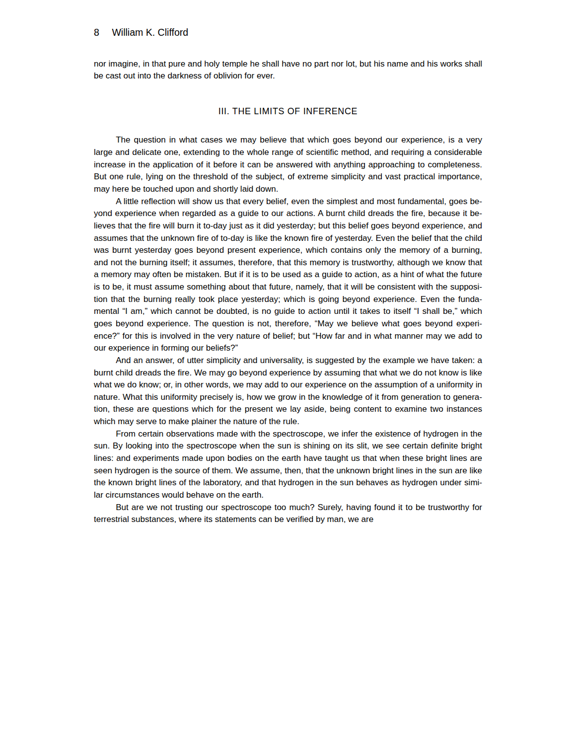8 William K. Clifford
nor imagine, in that pure and holy temple he shall have no part nor lot, but his name and his works shall be cast out into the darkness of oblivion for ever.
III. THE LIMITS OF INFERENCE
The question in what cases we may believe that which goes beyond our experience, is a very large and delicate one, extending to the whole range of scientific method, and requiring a considerable increase in the application of it before it can be answered with anything approaching to completeness. But one rule, lying on the threshold of the subject, of extreme simplicity and vast practical importance, may here be touched upon and shortly laid down.
A little reflection will show us that every belief, even the simplest and most fundamental, goes beyond experience when regarded as a guide to our actions. A burnt child dreads the fire, because it believes that the fire will burn it to-day just as it did yesterday; but this belief goes beyond experience, and assumes that the unknown fire of to-day is like the known fire of yesterday. Even the belief that the child was burnt yesterday goes beyond present experience, which contains only the memory of a burning, and not the burning itself; it assumes, therefore, that this memory is trustworthy, although we know that a memory may often be mistaken. But if it is to be used as a guide to action, as a hint of what the future is to be, it must assume something about that future, namely, that it will be consistent with the supposition that the burning really took place yesterday; which is going beyond experience. Even the fundamental “I am,” which cannot be doubted, is no guide to action until it takes to itself “I shall be,” which goes beyond experience. The question is not, therefore, “May we believe what goes beyond experience?” for this is involved in the very nature of belief; but “How far and in what manner may we add to our experience in forming our beliefs?”
And an answer, of utter simplicity and universality, is suggested by the example we have taken: a burnt child dreads the fire. We may go beyond experience by assuming that what we do not know is like what we do know; or, in other words, we may add to our experience on the assumption of a uniformity in nature. What this uniformity precisely is, how we grow in the knowledge of it from generation to generation, these are questions which for the present we lay aside, being content to examine two instances which may serve to make plainer the nature of the rule.
From certain observations made with the spectroscope, we infer the existence of hydrogen in the sun. By looking into the spectroscope when the sun is shining on its slit, we see certain definite bright lines: and experiments made upon bodies on the earth have taught us that when these bright lines are seen hydrogen is the source of them. We assume, then, that the unknown bright lines in the sun are like the known bright lines of the laboratory, and that hydrogen in the sun behaves as hydrogen under similar circumstances would behave on the earth.
But are we not trusting our spectroscope too much? Surely, having found it to be trustworthy for terrestrial substances, where its statements can be verified by man, we are